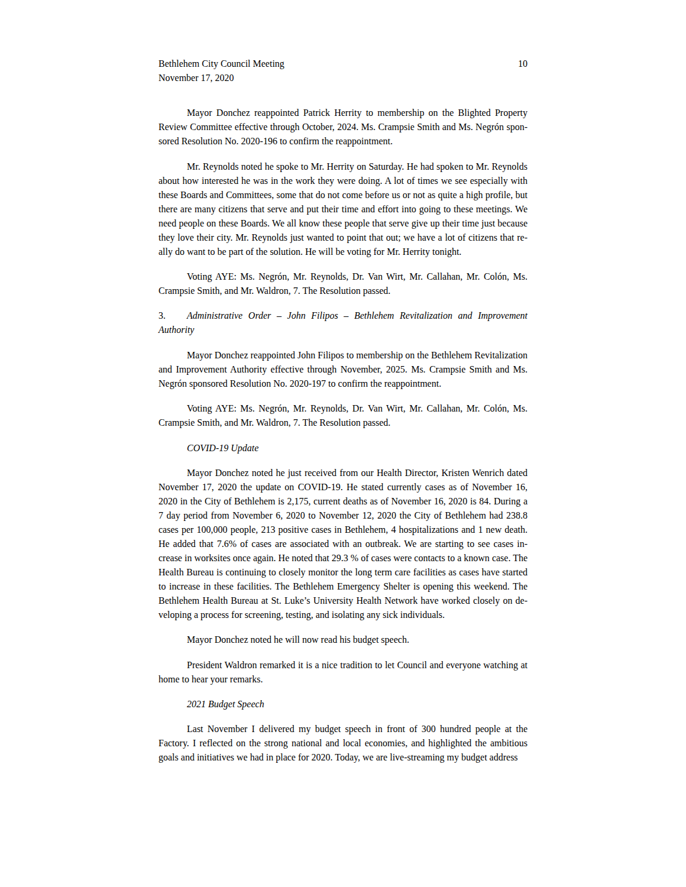Bethlehem City Council Meeting 10 November 17, 2020
Mayor Donchez reappointed Patrick Herrity to membership on the Blighted Property Review Committee effective through October, 2024. Ms. Crampsie Smith and Ms. Negrón sponsored Resolution No. 2020-196 to confirm the reappointment.
Mr. Reynolds noted he spoke to Mr. Herrity on Saturday. He had spoken to Mr. Reynolds about how interested he was in the work they were doing. A lot of times we see especially with these Boards and Committees, some that do not come before us or not as quite a high profile, but there are many citizens that serve and put their time and effort into going to these meetings. We need people on these Boards. We all know these people that serve give up their time just because they love their city. Mr. Reynolds just wanted to point that out; we have a lot of citizens that really do want to be part of the solution. He will be voting for Mr. Herrity tonight.
Voting AYE: Ms. Negrón, Mr. Reynolds, Dr. Van Wirt, Mr. Callahan, Mr. Colón, Ms. Crampsie Smith, and Mr. Waldron, 7. The Resolution passed.
3. Administrative Order – John Filipos – Bethlehem Revitalization and Improvement Authority
Mayor Donchez reappointed John Filipos to membership on the Bethlehem Revitalization and Improvement Authority effective through November, 2025. Ms. Crampsie Smith and Ms. Negrón sponsored Resolution No. 2020-197 to confirm the reappointment.
Voting AYE: Ms. Negrón, Mr. Reynolds, Dr. Van Wirt, Mr. Callahan, Mr. Colón, Ms. Crampsie Smith, and Mr. Waldron, 7. The Resolution passed.
COVID-19 Update
Mayor Donchez noted he just received from our Health Director, Kristen Wenrich dated November 17, 2020 the update on COVID-19. He stated currently cases as of November 16, 2020 in the City of Bethlehem is 2,175, current deaths as of November 16, 2020 is 84. During a 7 day period from November 6, 2020 to November 12, 2020 the City of Bethlehem had 238.8 cases per 100,000 people, 213 positive cases in Bethlehem, 4 hospitalizations and 1 new death. He added that 7.6% of cases are associated with an outbreak. We are starting to see cases increase in worksites once again. He noted that 29.3 % of cases were contacts to a known case. The Health Bureau is continuing to closely monitor the long term care facilities as cases have started to increase in these facilities. The Bethlehem Emergency Shelter is opening this weekend. The Bethlehem Health Bureau at St. Luke’s University Health Network have worked closely on developing a process for screening, testing, and isolating any sick individuals.
Mayor Donchez noted he will now read his budget speech.
President Waldron remarked it is a nice tradition to let Council and everyone watching at home to hear your remarks.
2021 Budget Speech
Last November I delivered my budget speech in front of 300 hundred people at the Factory. I reflected on the strong national and local economies, and highlighted the ambitious goals and initiatives we had in place for 2020. Today, we are live-streaming my budget address